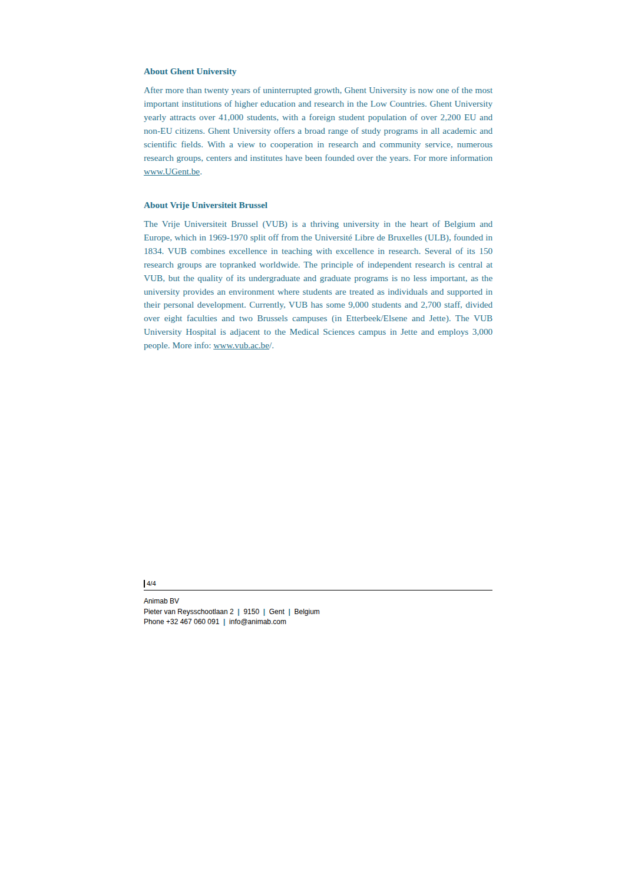About Ghent University
After more than twenty years of uninterrupted growth, Ghent University is now one of the most important institutions of higher education and research in the Low Countries. Ghent University yearly attracts over 41,000 students, with a foreign student population of over 2,200 EU and non-EU citizens. Ghent University offers a broad range of study programs in all academic and scientific fields. With a view to cooperation in research and community service, numerous research groups, centers and institutes have been founded over the years. For more information www.UGent.be.
About Vrije Universiteit Brussel
The Vrije Universiteit Brussel (VUB) is a thriving university in the heart of Belgium and Europe, which in 1969-1970 split off from the Université Libre de Bruxelles (ULB), founded in 1834. VUB combines excellence in teaching with excellence in research. Several of its 150 research groups are topranked worldwide. The principle of independent research is central at VUB, but the quality of its undergraduate and graduate programs is no less important, as the university provides an environment where students are treated as individuals and supported in their personal development. Currently, VUB has some 9,000 students and 2,700 staff, divided over eight faculties and two Brussels campuses (in Etterbeek/Elsene and Jette). The VUB University Hospital is adjacent to the Medical Sciences campus in Jette and employs 3,000 people. More info: www.vub.ac.be/.
4/4
Animab BV
Pieter van Reysschootlaan 2 | 9150 | Gent | Belgium
Phone +32 467 060 091 | info@animab.com